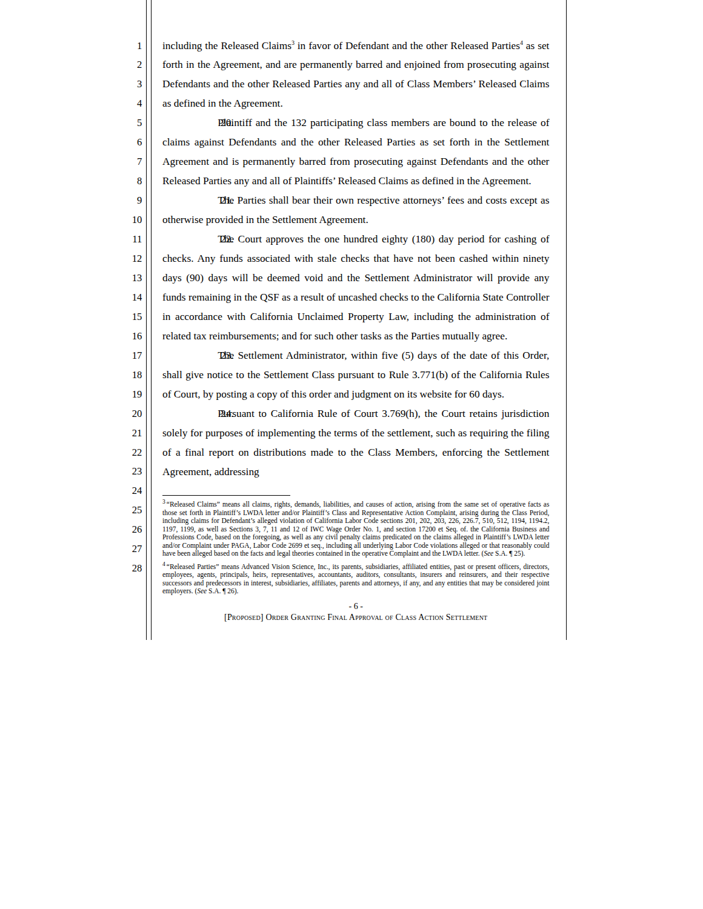1
2
3
4
5
6
7
8
9
10
11
12
13
14
15
16
17
18
19
20
21
22
23
24
25
26
27
28
including the Released Claims3 in favor of Defendant and the other Released Parties4 as set forth in the Agreement, and are permanently barred and enjoined from prosecuting against Defendants and the other Released Parties any and all of Class Members’ Released Claims as defined in the Agreement.
20. Plaintiff and the 132 participating class members are bound to the release of claims against Defendants and the other Released Parties as set forth in the Settlement Agreement and is permanently barred from prosecuting against Defendants and the other Released Parties any and all of Plaintiffs’ Released Claims as defined in the Agreement.
21. The Parties shall bear their own respective attorneys’ fees and costs except as otherwise provided in the Settlement Agreement.
22. The Court approves the one hundred eighty (180) day period for cashing of checks. Any funds associated with stale checks that have not been cashed within ninety days (90) days will be deemed void and the Settlement Administrator will provide any funds remaining in the QSF as a result of uncashed checks to the California State Controller in accordance with California Unclaimed Property Law, including the administration of related tax reimbursements; and for such other tasks as the Parties mutually agree.
23. The Settlement Administrator, within five (5) days of the date of this Order, shall give notice to the Settlement Class pursuant to Rule 3.771(b) of the California Rules of Court, by posting a copy of this order and judgment on its website for 60 days.
24. Pursuant to California Rule of Court 3.769(h), the Court retains jurisdiction solely for purposes of implementing the terms of the settlement, such as requiring the filing of a final report on distributions made to the Class Members, enforcing the Settlement Agreement, addressing
3“Released Claims” means all claims, rights, demands, liabilities, and causes of action, arising from the same set of operative facts as those set forth in Plaintiff’s LWDA letter and/or Plaintiff’s Class and Representative Action Complaint, arising during the Class Period, including claims for Defendant’s alleged violation of California Labor Code sections 201, 202, 203, 226, 226.7, 510, 512, 1194, 1194.2, 1197, 1199, as well as Sections 3, 7, 11 and 12 of IWC Wage Order No. 1, and section 17200 et Seq. of. the California Business and Professions Code, based on the foregoing, as well as any civil penalty claims predicated on the claims alleged in Plaintiff’s LWDA letter and/or Complaint under PAGA, Labor Code 2699 et seq., including all underlying Labor Code violations alleged or that reasonably could have been alleged based on the facts and legal theories contained in the operative Complaint and the LWDA letter. (See S.A. ¶ 25).
4“Released Parties” means Advanced Vision Science, Inc., its parents, subsidiaries, affiliated entities, past or present officers, directors, employees, agents, principals, heirs, representatives, accountants, auditors, consultants, insurers and reinsurers, and their respective successors and predecessors in interest, subsidiaries, affiliates, parents and attorneys, if any, and any entities that may be considered joint employers. (See S.A. ¶ 26).
- 6 -
[Proposed] Order Granting Final Approval of Class Action Settlement